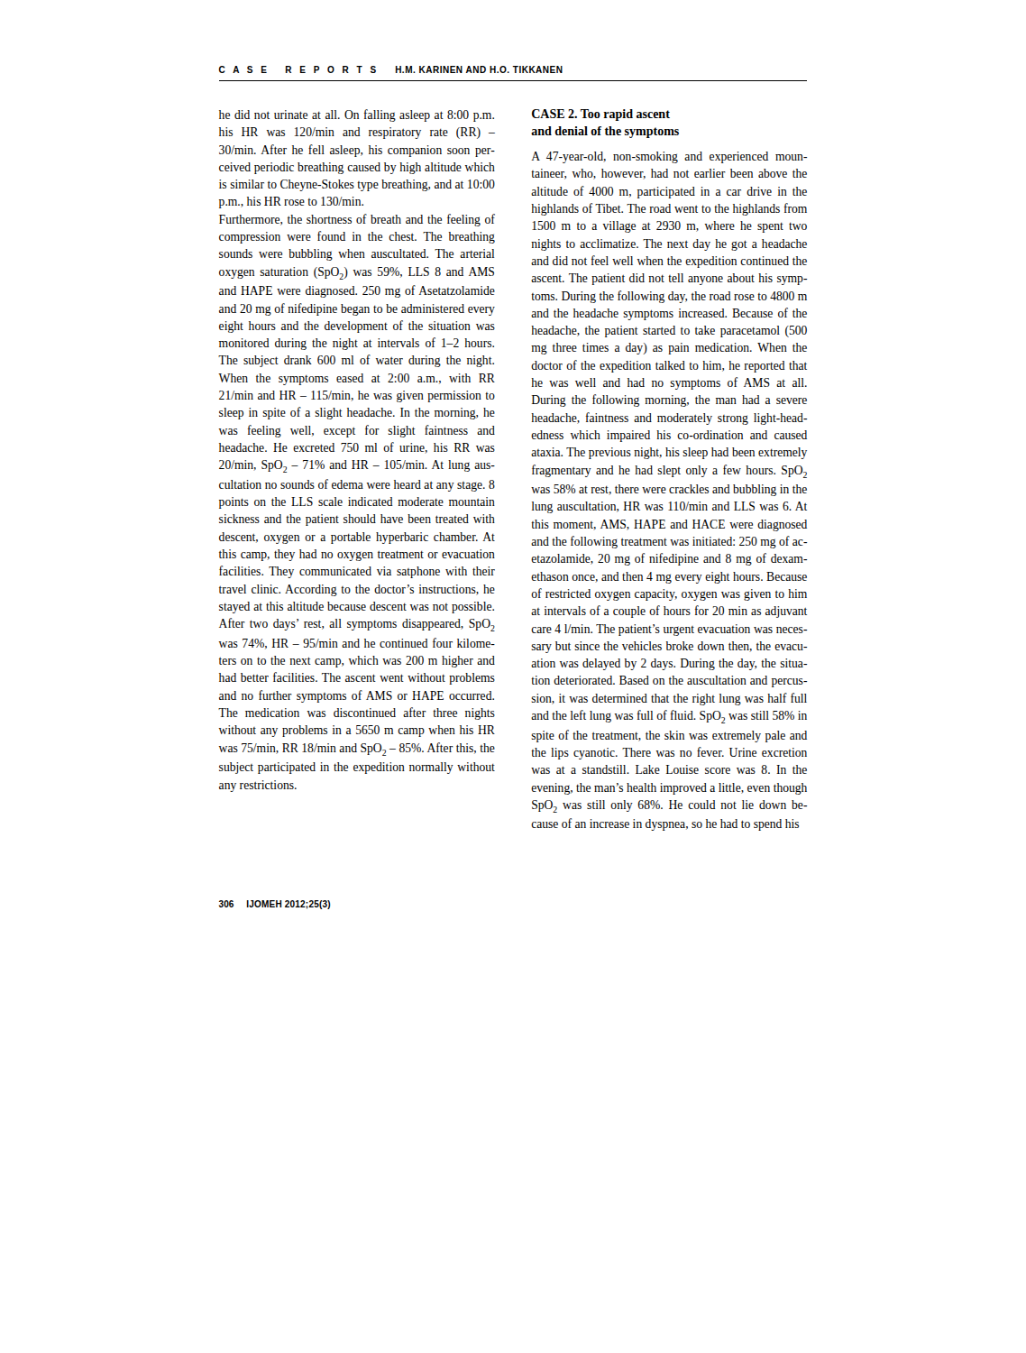C A S E R E P O R T S H.M. KARINEN AND H.O. TIKKANEN
he did not urinate at all. On falling asleep at 8:00 p.m. his HR was 120/min and respiratory rate (RR) – 30/min. After he fell asleep, his companion soon perceived periodic breathing caused by high altitude which is similar to Cheyne-Stokes type breathing, and at 10:00 p.m., his HR rose to 130/min.
Furthermore, the shortness of breath and the feeling of compression were found in the chest. The breathing sounds were bubbling when auscultated. The arterial oxygen saturation (SpO2) was 59%, LLS 8 and AMS and HAPE were diagnosed. 250 mg of Asetatzolamide and 20 mg of nifedipine began to be administered every eight hours and the development of the situation was monitored during the night at intervals of 1–2 hours. The subject drank 600 ml of water during the night. When the symptoms eased at 2:00 a.m., with RR 21/min and HR – 115/min, he was given permission to sleep in spite of a slight headache. In the morning, he was feeling well, except for slight faintness and headache. He excreted 750 ml of urine, his RR was 20/min, SpO2 – 71% and HR – 105/min. At lung auscultation no sounds of edema were heard at any stage. 8 points on the LLS scale indicated moderate mountain sickness and the patient should have been treated with descent, oxygen or a portable hyperbaric chamber. At this camp, they had no oxygen treatment or evacuation facilities. They communicated via satphone with their travel clinic. According to the doctor’s instructions, he stayed at this altitude because descent was not possible. After two days’ rest, all symptoms disappeared, SpO2 was 74%, HR – 95/min and he continued four kilometers on to the next camp, which was 200 m higher and had better facilities. The ascent went without problems and no further symptoms of AMS or HAPE occurred. The medication was discontinued after three nights without any problems in a 5650 m camp when his HR was 75/min, RR 18/min and SpO2 – 85%. After this, the subject participated in the expedition normally without any restrictions.
CASE 2. Too rapid ascent
and denial of the symptoms
A 47-year-old, non-smoking and experienced mountaineer, who, however, had not earlier been above the altitude of 4000 m, participated in a car drive in the highlands of Tibet. The road went to the highlands from 1500 m to a village at 2930 m, where he spent two nights to acclimatize. The next day he got a headache and did not feel well when the expedition continued the ascent. The patient did not tell anyone about his symptoms. During the following day, the road rose to 4800 m and the headache symptoms increased. Because of the headache, the patient started to take paracetamol (500 mg three times a day) as pain medication. When the doctor of the expedition talked to him, he reported that he was well and had no symptoms of AMS at all. During the following morning, the man had a severe headache, faintness and moderately strong light-headedness which impaired his co-ordination and caused ataxia. The previous night, his sleep had been extremely fragmentary and he had slept only a few hours. SpO2 was 58% at rest, there were crackles and bubbling in the lung auscultation, HR was 110/min and LLS was 6. At this moment, AMS, HAPE and HACE were diagnosed and the following treatment was initiated: 250 mg of acetazolamide, 20 mg of nifedipine and 8 mg of dexamethason once, and then 4 mg every eight hours. Because of restricted oxygen capacity, oxygen was given to him at intervals of a couple of hours for 20 min as adjuvant care 4 l/min. The patient’s urgent evacuation was necessary but since the vehicles broke down then, the evacuation was delayed by 2 days. During the day, the situation deteriorated. Based on the auscultation and percussion, it was determined that the right lung was half full and the left lung was full of fluid. SpO2 was still 58% in spite of the treatment, the skin was extremely pale and the lips cyanotic. There was no fever. Urine excretion was at a standstill. Lake Louise score was 8. In the evening, the man’s health improved a little, even though SpO2 was still only 68%. He could not lie down because of an increase in dyspnea, so he had to spend his
306 IJOMEH 2012;25(3)